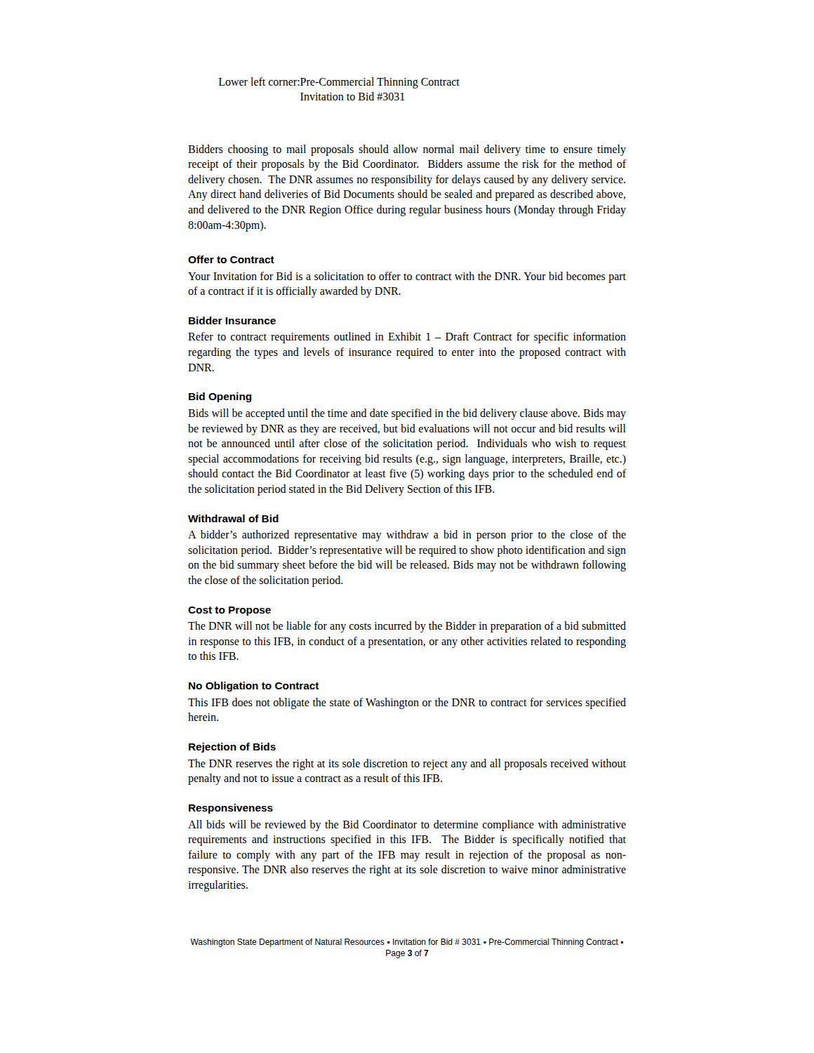| Lower left corner: | Pre-Commercial Thinning Contract Invitation to Bid #3031 |
Bidders choosing to mail proposals should allow normal mail delivery time to ensure timely receipt of their proposals by the Bid Coordinator. Bidders assume the risk for the method of delivery chosen. The DNR assumes no responsibility for delays caused by any delivery service. Any direct hand deliveries of Bid Documents should be sealed and prepared as described above, and delivered to the DNR Region Office during regular business hours (Monday through Friday 8:00am-4:30pm).
Offer to Contract
Your Invitation for Bid is a solicitation to offer to contract with the DNR. Your bid becomes part of a contract if it is officially awarded by DNR.
Bidder Insurance
Refer to contract requirements outlined in Exhibit 1 – Draft Contract for specific information regarding the types and levels of insurance required to enter into the proposed contract with DNR.
Bid Opening
Bids will be accepted until the time and date specified in the bid delivery clause above. Bids may be reviewed by DNR as they are received, but bid evaluations will not occur and bid results will not be announced until after close of the solicitation period. Individuals who wish to request special accommodations for receiving bid results (e.g., sign language, interpreters, Braille, etc.) should contact the Bid Coordinator at least five (5) working days prior to the scheduled end of the solicitation period stated in the Bid Delivery Section of this IFB.
Withdrawal of Bid
A bidder’s authorized representative may withdraw a bid in person prior to the close of the solicitation period. Bidder’s representative will be required to show photo identification and sign on the bid summary sheet before the bid will be released. Bids may not be withdrawn following the close of the solicitation period.
Cost to Propose
The DNR will not be liable for any costs incurred by the Bidder in preparation of a bid submitted in response to this IFB, in conduct of a presentation, or any other activities related to responding to this IFB.
No Obligation to Contract
This IFB does not obligate the state of Washington or the DNR to contract for services specified herein.
Rejection of Bids
The DNR reserves the right at its sole discretion to reject any and all proposals received without penalty and not to issue a contract as a result of this IFB.
Responsiveness
All bids will be reviewed by the Bid Coordinator to determine compliance with administrative requirements and instructions specified in this IFB. The Bidder is specifically notified that failure to comply with any part of the IFB may result in rejection of the proposal as non-responsive. The DNR also reserves the right at its sole discretion to waive minor administrative irregularities.
Washington State Department of Natural Resources ▪ Invitation for Bid # 3031 ▪ Pre-Commercial Thinning Contract ▪ Page 3 of 7